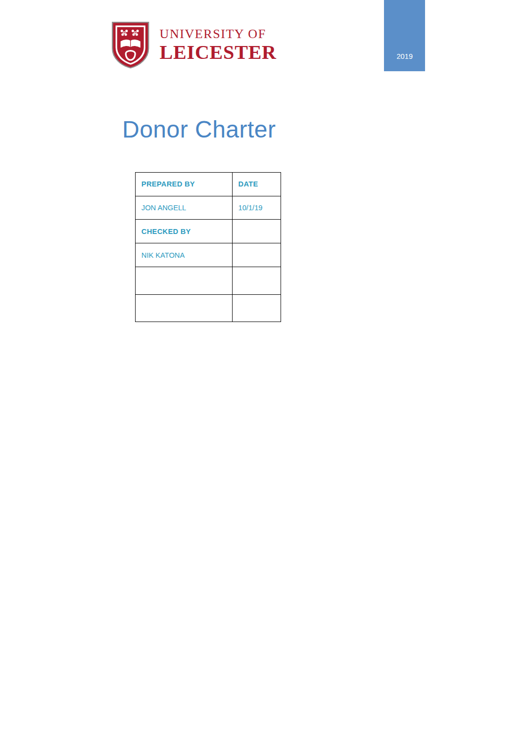2019
UNIVERSITY OF
LEICESTER
Donor Charter
| PREPARED BY | DATE |
| --- | --- |
| JON ANGELL | 10/1/19 |
| CHECKED BY | |
| NIK KATONA | |